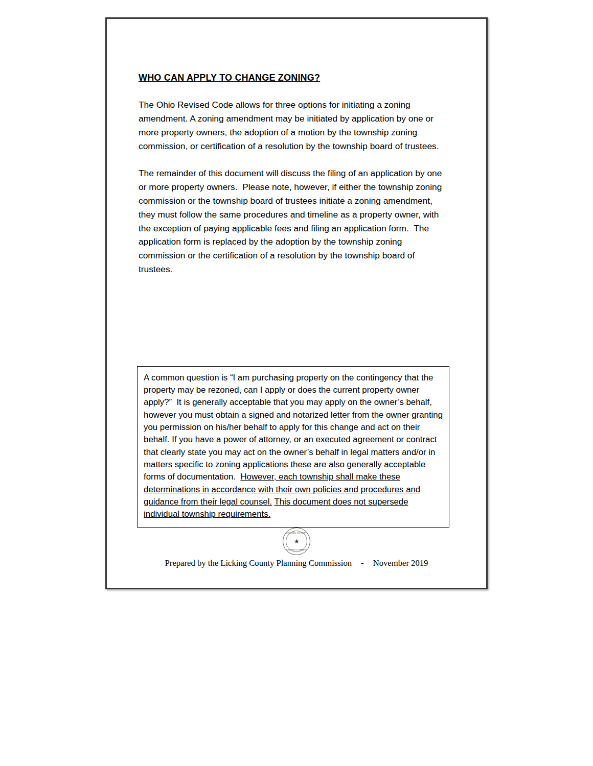WHO CAN APPLY TO CHANGE ZONING?
The Ohio Revised Code allows for three options for initiating a zoning amendment. A zoning amendment may be initiated by application by one or more property owners, the adoption of a motion by the township zoning commission, or certification of a resolution by the township board of trustees.
The remainder of this document will discuss the filing of an application by one or more property owners. Please note, however, if either the township zoning commission or the township board of trustees initiate a zoning amendment, they must follow the same procedures and timeline as a property owner, with the exception of paying applicable fees and filing an application form. The application form is replaced by the adoption by the township zoning commission or the certification of a resolution by the township board of trustees.
A common question is “I am purchasing property on the contingency that the property may be rezoned, can I apply or does the current property owner apply?” It is generally acceptable that you may apply on the owner’s behalf, however you must obtain a signed and notarized letter from the owner granting you permission on his/her behalf to apply for this change and act on their behalf. If you have a power of attorney, or an executed agreement or contract that clearly state you may act on the owner’s behalf in legal matters and/or in matters specific to zoning applications these are also generally acceptable forms of documentation. However, each township shall make these determinations in accordance with their own policies and procedures and guidance from their legal counsel. This document does not supersede individual township requirements.
LICKING COUNTY
★
PLANNING COMMISSION
Prepared by the Licking County Planning Commission-November 2019